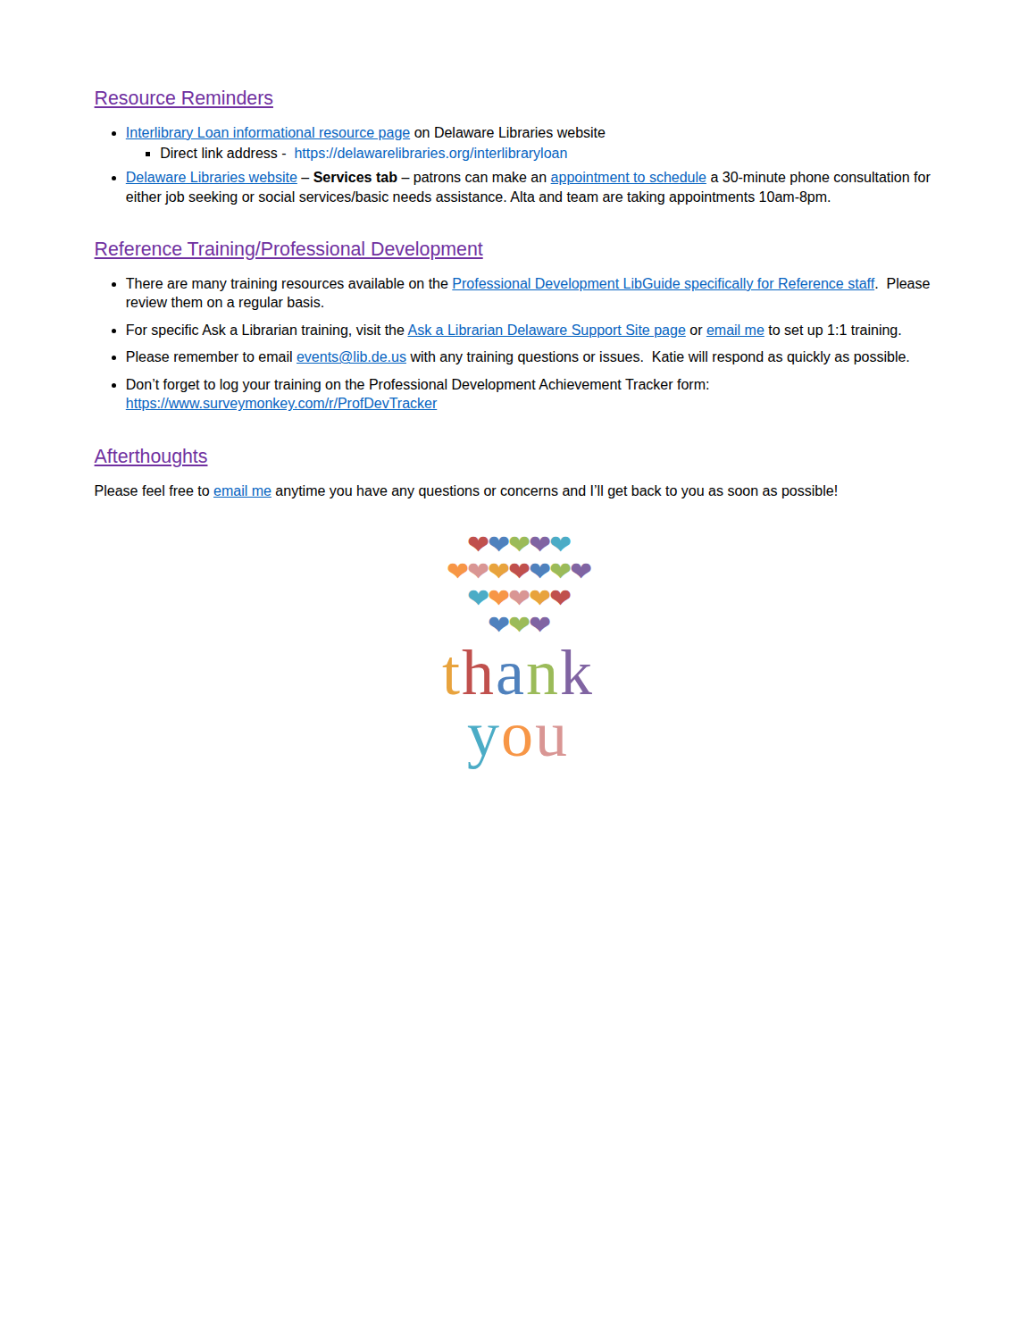Resource Reminders
Interlibrary Loan informational resource page on Delaware Libraries website
Direct link address - https://delawarelibraries.org/interlibraryloan
Delaware Libraries website – Services tab – patrons can make an appointment to schedule a 30-minute phone consultation for either job seeking or social services/basic needs assistance. Alta and team are taking appointments 10am-8pm.
Reference Training/Professional Development
There are many training resources available on the Professional Development LibGuide specifically for Reference staff. Please review them on a regular basis.
For specific Ask a Librarian training, visit the Ask a Librarian Delaware Support Site page or email me to set up 1:1 training.
Please remember to email events@lib.de.us with any training questions or issues. Katie will respond as quickly as possible.
Don’t forget to log your training on the Professional Development Achievement Tracker form: https://www.surveymonkey.com/r/ProfDevTracker
Afterthoughts
Please feel free to email me anytime you have any questions or concerns and I’ll get back to you as soon as possible!
❤❤❤❤❤
❤❤❤❤❤❤❤
❤❤❤❤❤
❤❤❤
thank
you